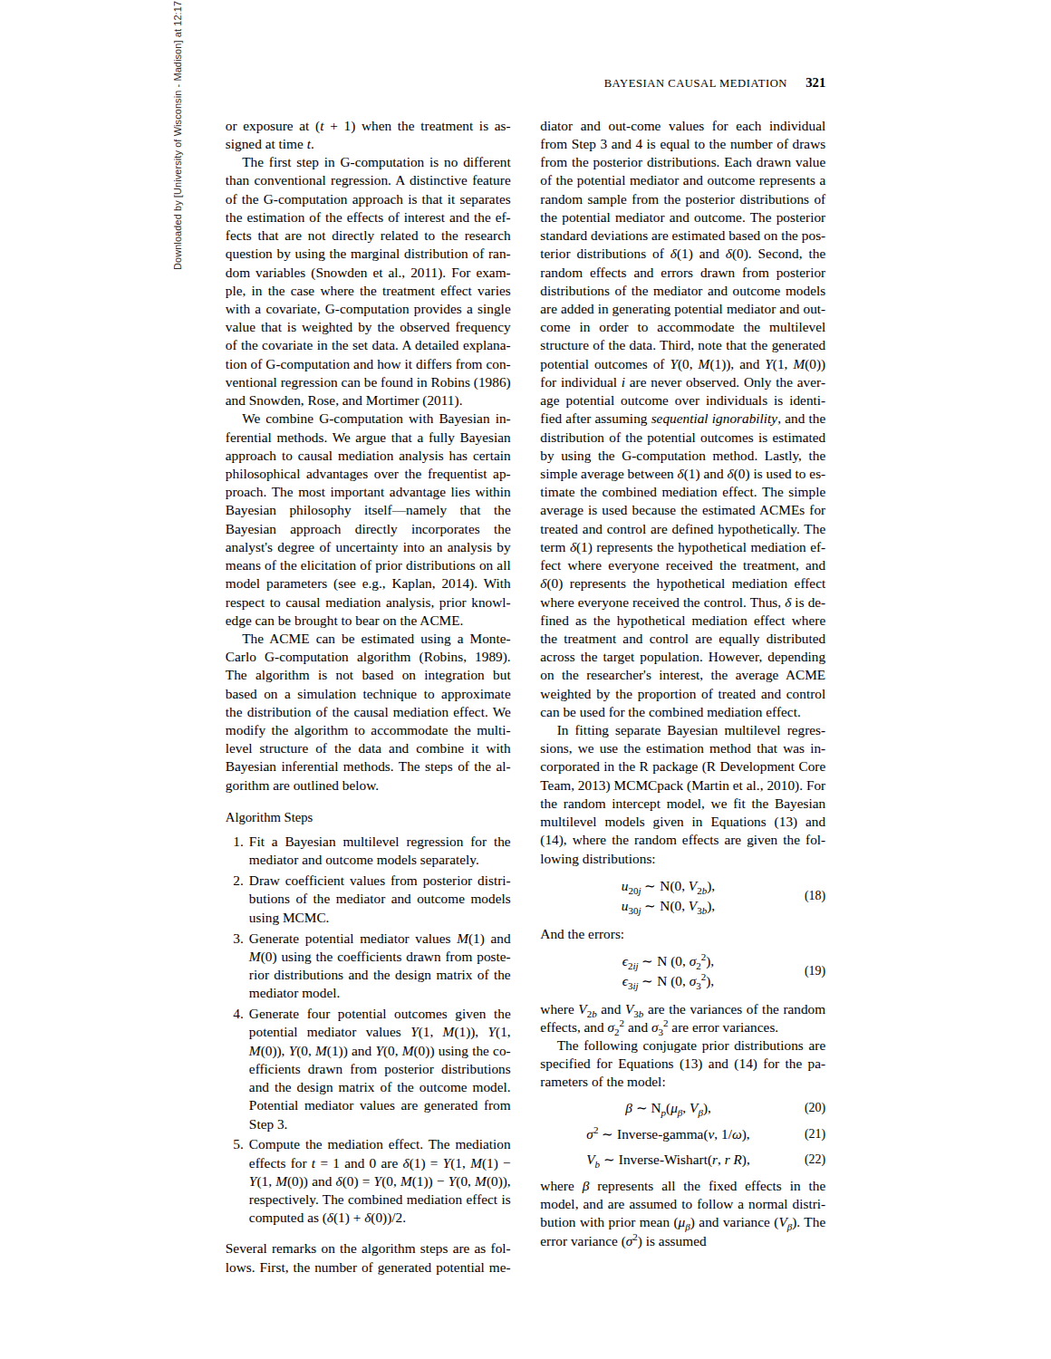Downloaded by [University of Wisconsin - Madison] at 12:17 23 June 2015
Bayesian Causal Mediation 321
or exposure at (t + 1) when the treatment is assigned at time t.
The first step in G-computation is no different than conventional regression. A distinctive feature of the G-computation approach is that it separates the estimation of the effects of interest and the effects that are not directly related to the research question by using the marginal distribution of random variables (Snowden et al., 2011). For example, in the case where the treatment effect varies with a covariate, G-computation provides a single value that is weighted by the observed frequency of the covariate in the set data. A detailed explanation of G-computation and how it differs from conventional regression can be found in Robins (1986) and Snowden, Rose, and Mortimer (2011).
We combine G-computation with Bayesian inferential methods. We argue that a fully Bayesian approach to causal mediation analysis has certain philosophical advantages over the frequentist approach. The most important advantage lies within Bayesian philosophy itself—namely that the Bayesian approach directly incorporates the analyst's degree of uncertainty into an analysis by means of the elicitation of prior distributions on all model parameters (see e.g., Kaplan, 2014). With respect to causal mediation analysis, prior knowledge can be brought to bear on the ACME.
The ACME can be estimated using a Monte-Carlo G-computation algorithm (Robins, 1989). The algorithm is not based on integration but based on a simulation technique to approximate the distribution of the causal mediation effect. We modify the algorithm to accommodate the multilevel structure of the data and combine it with Bayesian inferential methods. The steps of the algorithm are outlined below.
Algorithm Steps
Fit a Bayesian multilevel regression for the mediator and outcome models separately.
Draw coefficient values from posterior distributions of the mediator and outcome models using MCMC.
Generate potential mediator values M(1) and M(0) using the coefficients drawn from posterior distributions and the design matrix of the mediator model.
Generate four potential outcomes given the potential mediator values Y(1, M(1)), Y(1, M(0)), Y(0, M(1)) and Y(0, M(0)) using the coefficients drawn from posterior distributions and the design matrix of the outcome model. Potential mediator values are generated from Step 3.
Compute the mediation effect. The mediation effects for t = 1 and 0 are δ(1) = Y(1, M(1) − Y(1, M(0)) and δ(0) = Y(0, M(1)) − Y(0, M(0)), respectively. The combined mediation effect is computed as (δ(1) + δ(0))/2.
Several remarks on the algorithm steps are as follows. First, the number of generated potential mediator and out-come values for each individual from Step 3 and 4 is equal to the number of draws from the posterior distributions. Each drawn value of the potential mediator and outcome represents a random sample from the posterior distributions of the potential mediator and outcome. The posterior standard deviations are estimated based on the posterior distributions of δ(1) and δ(0). Second, the random effects and errors drawn from posterior distributions of the mediator and outcome models are added in generating potential mediator and outcome in order to accommodate the multilevel structure of the data. Third, note that the generated potential outcomes of Y(0, M(1)), and Y(1, M(0)) for individual i are never observed. Only the average potential outcome over individuals is identified after assuming sequential ignorability, and the distribution of the potential outcomes is estimated by using the G-computation method. Lastly, the simple average between δ(1) and δ(0) is used to estimate the combined mediation effect. The simple average is used because the estimated ACMEs for treated and control are defined hypothetically. The term δ(1) represents the hypothetical mediation effect where everyone received the treatment, and δ(0) represents the hypothetical mediation effect where everyone received the control. Thus, δ is defined as the hypothetical mediation effect where the treatment and control are equally distributed across the target population. However, depending on the researcher's interest, the average ACME weighted by the proportion of treated and control can be used for the combined mediation effect.
In fitting separate Bayesian multilevel regressions, we use the estimation method that was incorporated in the R package (R Development Core Team, 2013) MCMCpack (Martin et al., 2010). For the random intercept model, we fit the Bayesian multilevel models given in Equations (13) and (14), where the random effects are given the following distributions:
u20j ∼ N(0, V2b), u30j ∼ N(0, V3b),
(18)
And the errors:
ϵ2ij ∼ N (0, σ22), ϵ3ij ∼ N (0, σ32),
(19)
where V2b and V3b are the variances of the random effects, and σ22 and σ32 are error variances.
The following conjugate prior distributions are specified for Equations (13) and (14) for the parameters of the model:
β ∼ Np(μβ, Vβ),
(20)
σ2 ∼ Inverse-gamma(v, 1/ω),
(21)
Vb ∼ Inverse-Wishart(r, r R),
(22)
where β represents all the fixed effects in the model, and are assumed to follow a normal distribution with prior mean (μβ) and variance (Vβ). The error variance (σ2) is assumed